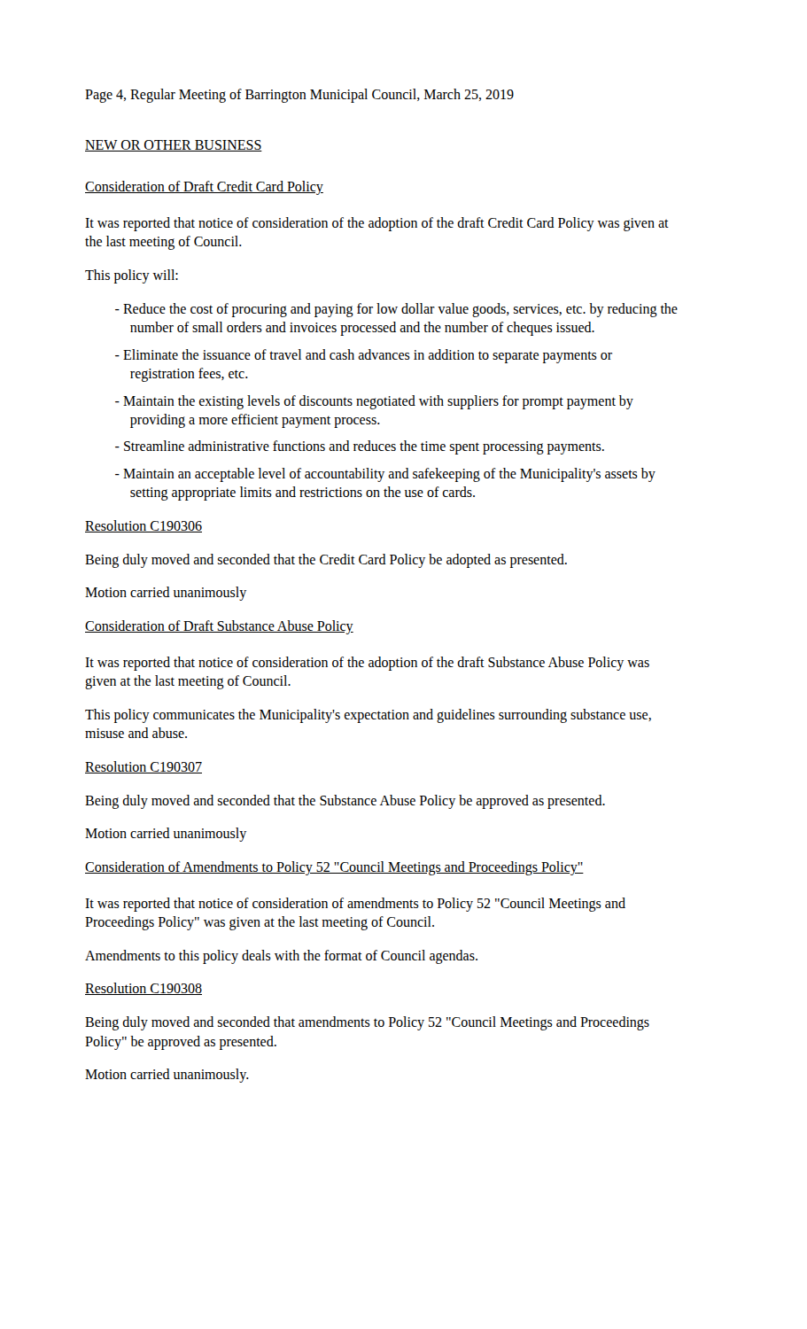Page 4, Regular Meeting of Barrington Municipal Council, March 25, 2019
NEW OR OTHER BUSINESS
Consideration of Draft Credit Card Policy
It was reported that notice of consideration of the adoption of the draft Credit Card Policy was given at the last meeting of Council.
This policy will:
- Reduce the cost of procuring and paying for low dollar value goods, services, etc. by reducing the number of small orders and invoices processed and the number of cheques issued.
- Eliminate the issuance of travel and cash advances in addition to separate payments or registration fees, etc.
- Maintain the existing levels of discounts negotiated with suppliers for prompt payment by providing a more efficient payment process.
- Streamline administrative functions and reduces the time spent processing payments.
- Maintain an acceptable level of accountability and safekeeping of the Municipality's assets by setting appropriate limits and restrictions on the use of cards.
Resolution C190306
Being duly moved and seconded that the Credit Card Policy be adopted as presented.
Motion carried unanimously
Consideration of Draft Substance Abuse Policy
It was reported that notice of consideration of the adoption of the draft Substance Abuse Policy was given at the last meeting of Council.
This policy communicates the Municipality's expectation and guidelines surrounding substance use, misuse and abuse.
Resolution C190307
Being duly moved and seconded that the Substance Abuse Policy be approved as presented.
Motion carried unanimously
Consideration of Amendments to Policy 52 "Council Meetings and Proceedings Policy"
It was reported that notice of consideration of amendments to Policy 52 "Council Meetings and Proceedings Policy" was given at the last meeting of Council.
Amendments to this policy deals with the format of Council agendas.
Resolution C190308
Being duly moved and seconded that amendments to Policy 52 "Council Meetings and Proceedings Policy" be approved as presented.
Motion carried unanimously.